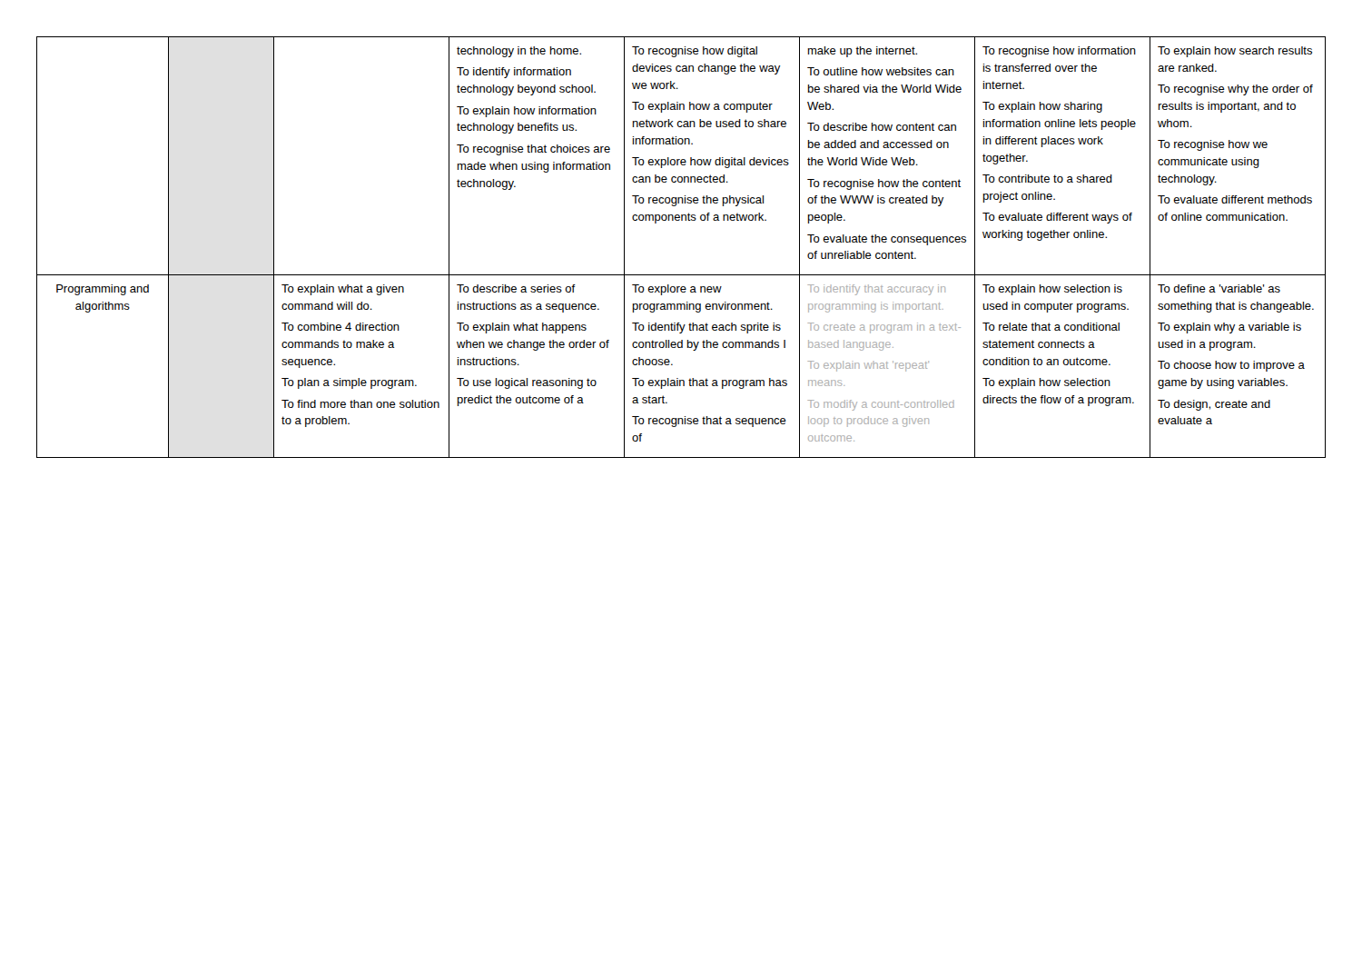| | | | technology in the home. To identify information technology beyond school. To explain how information technology benefits us. To recognise that choices are made when using information technology. | To recognise how digital devices can change the way we work. To explain how a computer network can be used to share information. To explore how digital devices can be connected. To recognise the physical components of a network. | make up the internet. To outline how websites can be shared via the World Wide Web. To describe how content can be added and accessed on the World Wide Web. To recognise how the content of the WWW is created by people. To evaluate the consequences of unreliable content. | To recognise how information is transferred over the internet. To explain how sharing information online lets people in different places work together. To contribute to a shared project online. To evaluate different ways of working together online. | To explain how search results are ranked. To recognise why the order of results is important, and to whom. To recognise how we communicate using technology. To evaluate different methods of online communication. |
| Programming and algorithms | | To explain what a given command will do. To combine 4 direction commands to make a sequence. To plan a simple program. To find more than one solution to a problem. | To describe a series of instructions as a sequence. To explain what happens when we change the order of instructions. To use logical reasoning to predict the outcome of a | To explore a new programming environment. To identify that each sprite is controlled by the commands I choose. To explain that a program has a start. To recognise that a sequence of | To identify that accuracy in programming is important. To create a program in a text-based language. To explain what 'repeat' means. To modify a count-controlled loop to produce a given outcome. | To explain how selection is used in computer programs. To relate that a conditional statement connects a condition to an outcome. To explain how selection directs the flow of a program. | To define a 'variable' as something that is changeable. To explain why a variable is used in a program. To choose how to improve a game by using variables. To design, create and evaluate a |